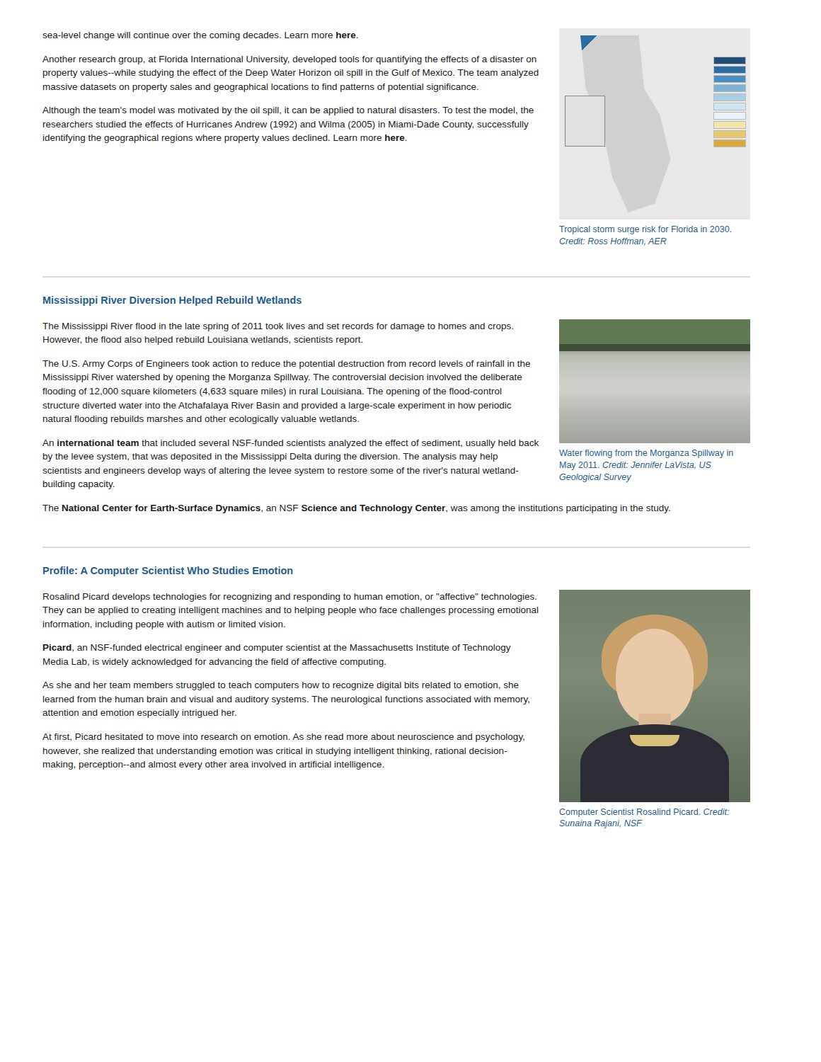Tropical storm surge risk for Florida in 2030. Credit: Ross Hoffman, AER
sea-level change will continue over the coming decades. Learn more here.
Another research group, at Florida International University, developed tools for quantifying the effects of a disaster on property values--while studying the effect of the Deep Water Horizon oil spill in the Gulf of Mexico. The team analyzed massive datasets on property sales and geographical locations to find patterns of potential significance.
Although the team's model was motivated by the oil spill, it can be applied to natural disasters. To test the model, the researchers studied the effects of Hurricanes Andrew (1992) and Wilma (2005) in Miami-Dade County, successfully identifying the geographical regions where property values declined. Learn more here.
Mississippi River Diversion Helped Rebuild Wetlands
Water flowing from the Morganza Spillway in May 2011. Credit: Jennifer LaVista, US Geological Survey
The Mississippi River flood in the late spring of 2011 took lives and set records for damage to homes and crops. However, the flood also helped rebuild Louisiana wetlands, scientists report.
The U.S. Army Corps of Engineers took action to reduce the potential destruction from record levels of rainfall in the Mississippi River watershed by opening the Morganza Spillway. The controversial decision involved the deliberate flooding of 12,000 square kilometers (4,633 square miles) in rural Louisiana. The opening of the flood-control structure diverted water into the Atchafalaya River Basin and provided a large-scale experiment in how periodic natural flooding rebuilds marshes and other ecologically valuable wetlands.
An international team that included several NSF-funded scientists analyzed the effect of sediment, usually held back by the levee system, that was deposited in the Mississippi Delta during the diversion. The analysis may help scientists and engineers develop ways of altering the levee system to restore some of the river's natural wetland-building capacity.
The National Center for Earth-Surface Dynamics, an NSF Science and Technology Center, was among the institutions participating in the study.
Profile: A Computer Scientist Who Studies Emotion
Computer Scientist Rosalind Picard. Credit: Sunaina Rajani, NSF
Rosalind Picard develops technologies for recognizing and responding to human emotion, or "affective" technologies. They can be applied to creating intelligent machines and to helping people who face challenges processing emotional information, including people with autism or limited vision.
Picard, an NSF-funded electrical engineer and computer scientist at the Massachusetts Institute of Technology Media Lab, is widely acknowledged for advancing the field of affective computing.
As she and her team members struggled to teach computers how to recognize digital bits related to emotion, she learned from the human brain and visual and auditory systems. The neurological functions associated with memory, attention and emotion especially intrigued her.
At first, Picard hesitated to move into research on emotion. As she read more about neuroscience and psychology, however, she realized that understanding emotion was critical in studying intelligent thinking, rational decision-making, perception--and almost every other area involved in artificial intelligence.